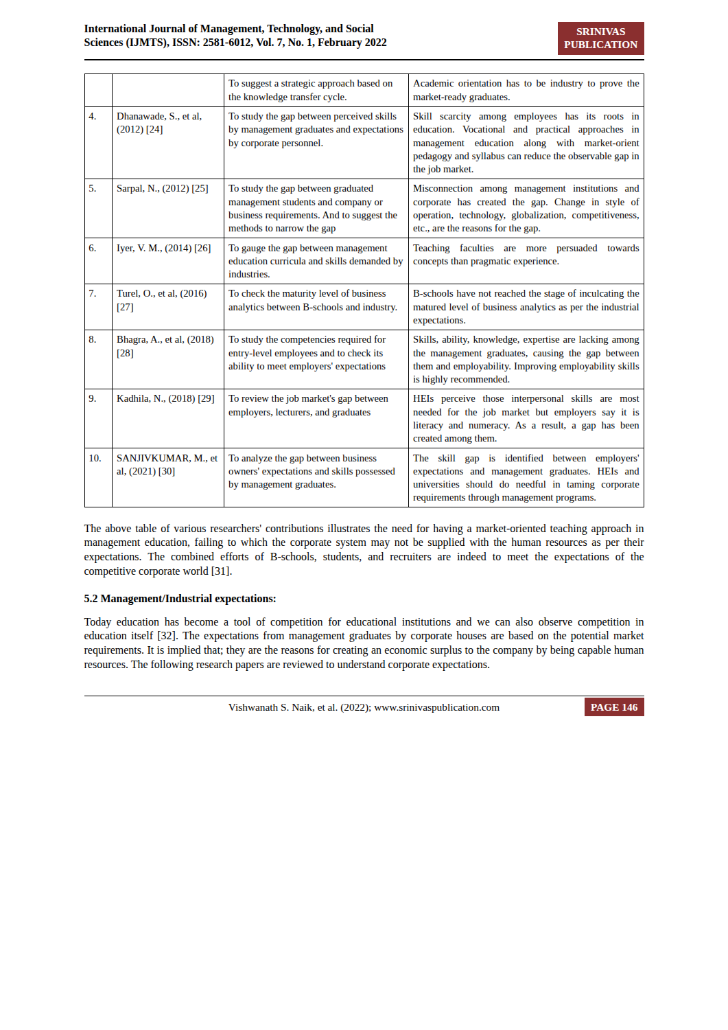International Journal of Management, Technology, and Social
Sciences (IJMTS), ISSN: 2581-6012, Vol. 7, No. 1, February 2022
SRINIVAS
PUBLICATION
| | | To suggest a strategic approach based on the knowledge transfer cycle. | Academic orientation has to be industry to prove the market-ready graduates. |
| 4. | Dhanawade, S., et al, (2012) [24] | To study the gap between perceived skills by management graduates and expectations by corporate personnel. | Skill scarcity among employees has its roots in education. Vocational and practical approaches in management education along with market-orient pedagogy and syllabus can reduce the observable gap in the job market. |
| 5. | Sarpal, N., (2012) [25] | To study the gap between graduated management students and company or business requirements. And to suggest the methods to narrow the gap | Misconnection among management institutions and corporate has created the gap. Change in style of operation, technology, globalization, competitiveness, etc., are the reasons for the gap. |
| 6. | Iyer, V. M., (2014) [26] | To gauge the gap between management education curricula and skills demanded by industries. | Teaching faculties are more persuaded towards concepts than pragmatic experience. |
| 7. | Turel, O., et al, (2016) [27] | To check the maturity level of business analytics between B-schools and industry. | B-schools have not reached the stage of inculcating the matured level of business analytics as per the industrial expectations. |
| 8. | Bhagra, A., et al, (2018) [28] | To study the competencies required for entry-level employees and to check its ability to meet employers' expectations | Skills, ability, knowledge, expertise are lacking among the management graduates, causing the gap between them and employability. Improving employability skills is highly recommended. |
| 9. | Kadhila, N., (2018) [29] | To review the job market's gap between employers, lecturers, and graduates | HEIs perceive those interpersonal skills are most needed for the job market but employers say it is literacy and numeracy. As a result, a gap has been created among them. |
| 10. | SANJIVKUMAR, M., et al, (2021) [30] | To analyze the gap between business owners' expectations and skills possessed by management graduates. | The skill gap is identified between employers' expectations and management graduates. HEIs and universities should do needful in taming corporate requirements through management programs. |
The above table of various researchers' contributions illustrates the need for having a market-oriented teaching approach in management education, failing to which the corporate system may not be supplied with the human resources as per their expectations. The combined efforts of B-schools, students, and recruiters are indeed to meet the expectations of the competitive corporate world [31].
5.2 Management/Industrial expectations:
Today education has become a tool of competition for educational institutions and we can also observe competition in education itself [32]. The expectations from management graduates by corporate houses are based on the potential market requirements. It is implied that; they are the reasons for creating an economic surplus to the company by being capable human resources. The following research papers are reviewed to understand corporate expectations.
Vishwanath S. Naik, et al. (2022); www.srinivaspublication.com
PAGE 146